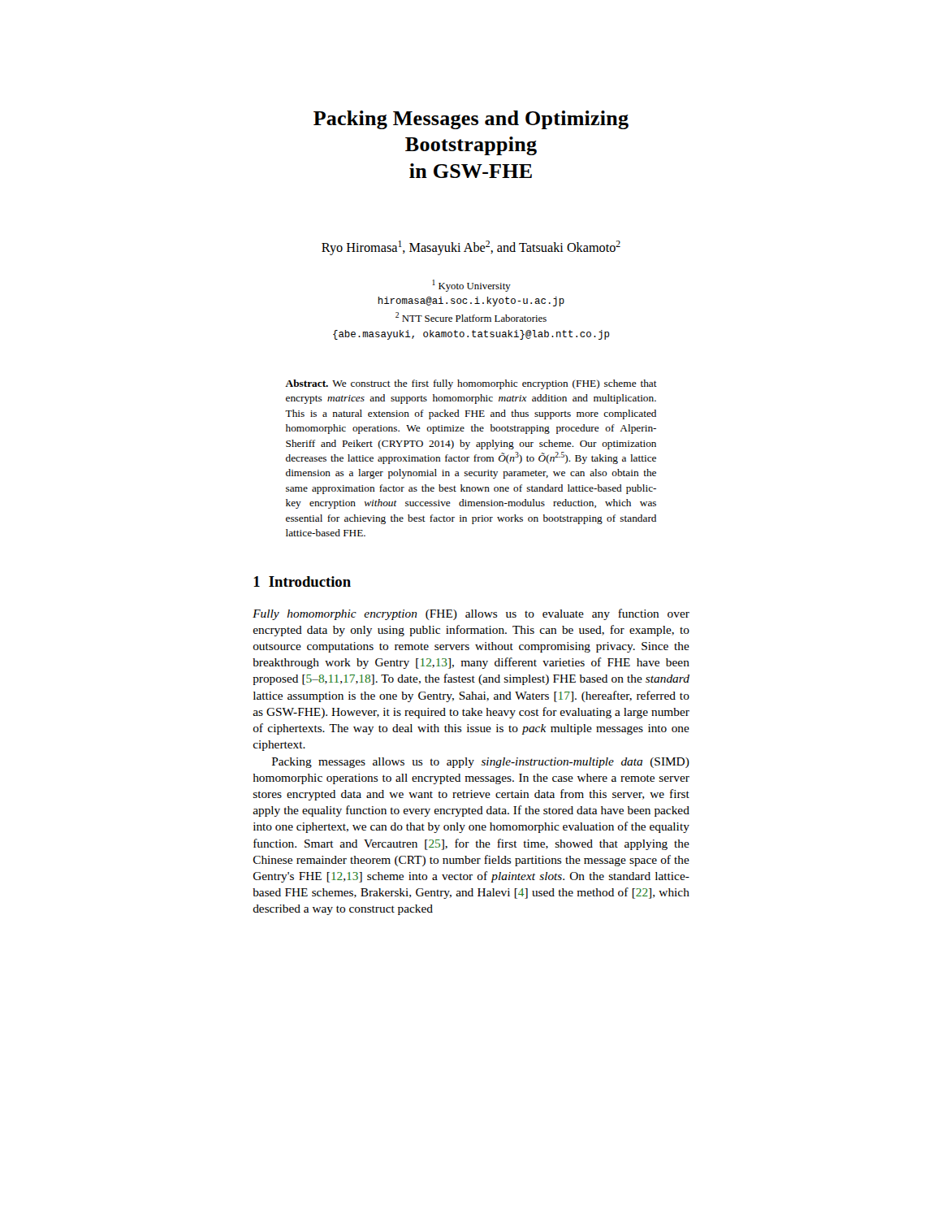Packing Messages and Optimizing Bootstrapping
in GSW-FHE
Ryo Hiromasa1, Masayuki Abe2, and Tatsuaki Okamoto2
1 Kyoto University
hiromasa@ai.soc.i.kyoto-u.ac.jp
2 NTT Secure Platform Laboratories
{abe.masayuki, okamoto.tatsuaki}@lab.ntt.co.jp
Abstract. We construct the first fully homomorphic encryption (FHE) scheme that encrypts matrices and supports homomorphic matrix addition and multiplication. This is a natural extension of packed FHE and thus supports more complicated homomorphic operations. We optimize the bootstrapping procedure of Alperin-Sheriff and Peikert (CRYPTO 2014) by applying our scheme. Our optimization decreases the lattice approximation factor from Õ(n3) to Õ(n2.5). By taking a lattice dimension as a larger polynomial in a security parameter, we can also obtain the same approximation factor as the best known one of standard lattice-based public-key encryption without successive dimension-modulus reduction, which was essential for achieving the best factor in prior works on bootstrapping of standard lattice-based FHE.
1 Introduction
Fully homomorphic encryption (FHE) allows us to evaluate any function over encrypted data by only using public information. This can be used, for example, to outsource computations to remote servers without compromising privacy. Since the breakthrough work by Gentry [12,13], many different varieties of FHE have been proposed [5–8,11,17,18]. To date, the fastest (and simplest) FHE based on the standard lattice assumption is the one by Gentry, Sahai, and Waters [17]. (hereafter, referred to as GSW-FHE). However, it is required to take heavy cost for evaluating a large number of ciphertexts. The way to deal with this issue is to pack multiple messages into one ciphertext.
Packing messages allows us to apply single-instruction-multiple data (SIMD) homomorphic operations to all encrypted messages. In the case where a remote server stores encrypted data and we want to retrieve certain data from this server, we first apply the equality function to every encrypted data. If the stored data have been packed into one ciphertext, we can do that by only one homomorphic evaluation of the equality function. Smart and Vercautren [25], for the first time, showed that applying the Chinese remainder theorem (CRT) to number fields partitions the message space of the Gentry's FHE [12,13] scheme into a vector of plaintext slots. On the standard lattice-based FHE schemes, Brakerski, Gentry, and Halevi [4] used the method of [22], which described a way to construct packed